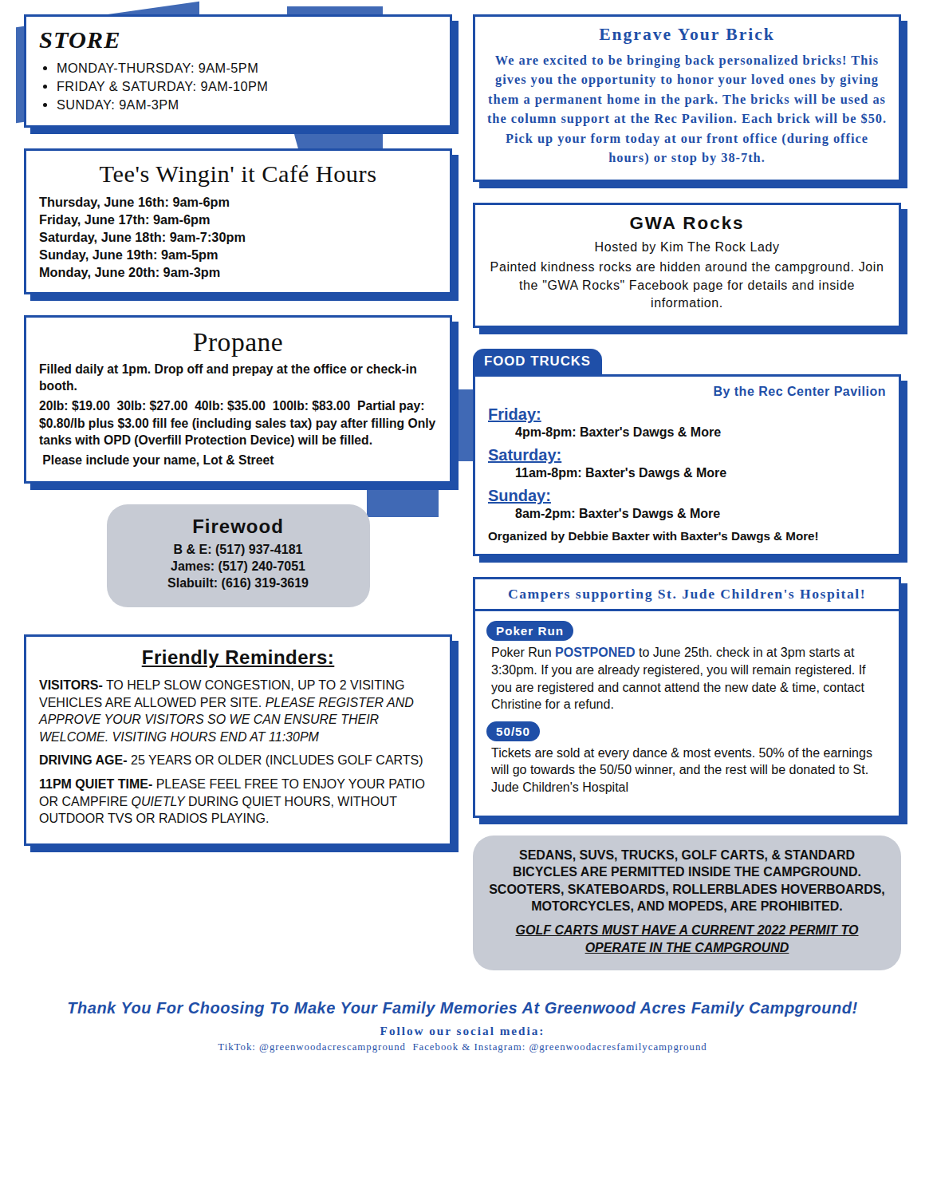STORE
MONDAY-THURSDAY: 9AM-5PM
FRIDAY & SATURDAY: 9AM-10PM
SUNDAY: 9AM-3PM
Tee's Wingin' it Café Hours
Thursday, June 16th: 9am-6pm
Friday, June 17th: 9am-6pm
Saturday, June 18th: 9am-7:30pm
Sunday, June 19th: 9am-5pm
Monday, June 20th: 9am-3pm
Propane
Filled daily at 1pm. Drop off and prepay at the office or check-in booth.
20lb: $19.00 30lb: $27.00 40lb: $35.00 100lb: $83.00 Partial pay: $0.80/lb plus $3.00 fill fee (including sales tax) pay after filling Only tanks with OPD (Overfill Protection Device) will be filled.
Please include your name, Lot & Street
Firewood
B & E: (517) 937-4181
James: (517) 240-7051
Slabuilt: (616) 319-3619
Friendly Reminders:
VISITORS- TO HELP SLOW CONGESTION, UP TO 2 VISITING VEHICLES ARE ALLOWED PER SITE. PLEASE REGISTER AND APPROVE YOUR VISITORS SO WE CAN ENSURE THEIR WELCOME. VISITING HOURS END AT 11:30PM
DRIVING AGE- 25 YEARS OR OLDER (INCLUDES GOLF CARTS)
11PM QUIET TIME- PLEASE FEEL FREE TO ENJOY YOUR PATIO OR CAMPFIRE QUIETLY DURING QUIET HOURS, WITHOUT OUTDOOR TVS OR RADIOS PLAYING.
Engrave Your Brick
We are excited to be bringing back personalized bricks! This gives you the opportunity to honor your loved ones by giving them a permanent home in the park. The bricks will be used as the column support at the Rec Pavilion. Each brick will be $50. Pick up your form today at our front office (during office hours) or stop by 38-7th.
GWA Rocks
Hosted by Kim The Rock Lady
Painted kindness rocks are hidden around the campground. Join the "GWA Rocks" Facebook page for details and inside information.
FOOD TRUCKS
By the Rec Center Pavilion
Friday:
4pm-8pm: Baxter's Dawgs & More
Saturday:
11am-8pm: Baxter's Dawgs & More
Sunday:
8am-2pm: Baxter's Dawgs & More
Organized by Debbie Baxter with Baxter's Dawgs & More!
Campers supporting St. Jude Children's Hospital!
Poker Run
Poker Run POSTPONED to June 25th. check in at 3pm starts at 3:30pm. If you are already registered, you will remain registered. If you are registered and cannot attend the new date & time, contact Christine for a refund.
50/50
Tickets are sold at every dance & most events. 50% of the earnings will go towards the 50/50 winner, and the rest will be donated to St. Jude Children's Hospital
SEDANS, SUVS, TRUCKS, GOLF CARTS, & STANDARD BICYCLES ARE PERMITTED INSIDE THE CAMPGROUND. SCOOTERS, SKATEBOARDS, ROLLERBLADES HOVERBOARDS, MOTORCYCLES, AND MOPEDS, ARE PROHIBITED.
GOLF CARTS MUST HAVE A CURRENT 2022 PERMIT TO OPERATE IN THE CAMPGROUND
Thank You For Choosing To Make Your Family Memories At Greenwood Acres Family Campground!
Follow our social media:
TikTok: @greenwoodacrescampground Facebook & Instagram: @greenwoodacresfamilycampground